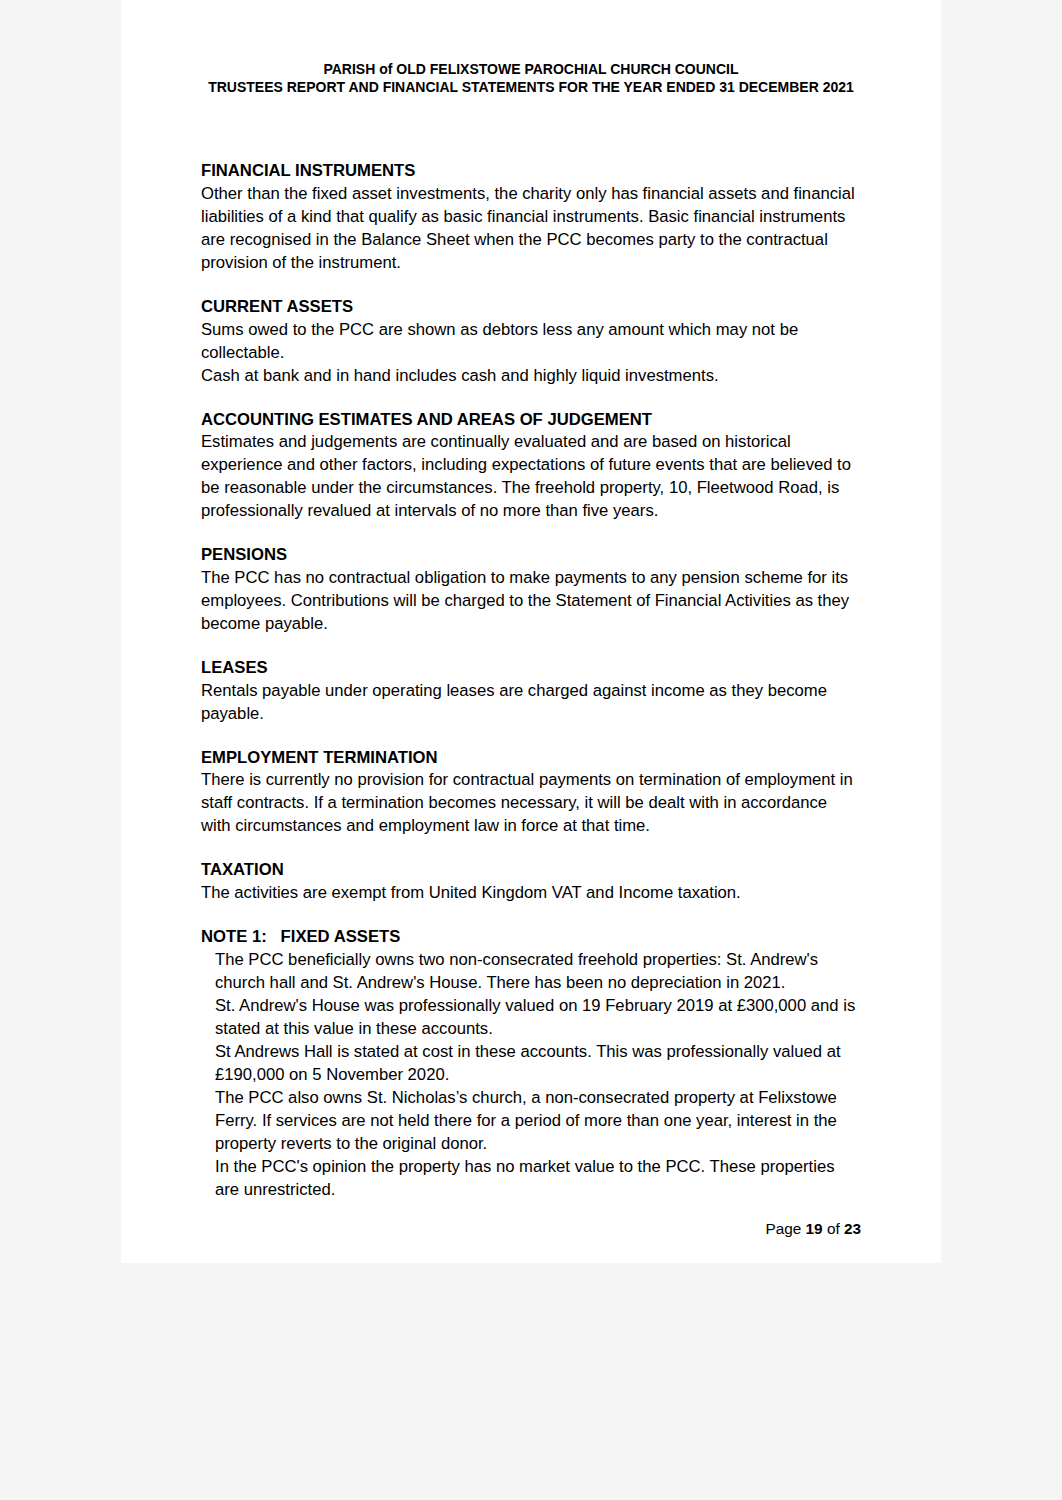PARISH of OLD FELIXSTOWE PAROCHIAL CHURCH COUNCIL
TRUSTEES REPORT AND FINANCIAL STATEMENTS FOR THE YEAR ENDED 31 DECEMBER 2021
FINANCIAL INSTRUMENTS
Other than the fixed asset investments, the charity only has financial assets and financial liabilities of a kind that qualify as basic financial instruments. Basic financial instruments are recognised in the Balance Sheet when the PCC becomes party to the contractual provision of the instrument.
CURRENT ASSETS
Sums owed to the PCC are shown as debtors less any amount which may not be collectable.
Cash at bank and in hand includes cash and highly liquid investments.
ACCOUNTING ESTIMATES AND AREAS OF JUDGEMENT
Estimates and judgements are continually evaluated and are based on historical experience and other factors, including expectations of future events that are believed to be reasonable under the circumstances. The freehold property, 10, Fleetwood Road, is professionally revalued at intervals of no more than five years.
PENSIONS
The PCC has no contractual obligation to make payments to any pension scheme for its employees. Contributions will be charged to the Statement of Financial Activities as they become payable.
LEASES
Rentals payable under operating leases are charged against income as they become payable.
EMPLOYMENT TERMINATION
There is currently no provision for contractual payments on termination of employment in staff contracts. If a termination becomes necessary, it will be dealt with in accordance with circumstances and employment law in force at that time.
TAXATION
The activities are exempt from United Kingdom VAT and Income taxation.
NOTE 1: FIXED ASSETS
The PCC beneficially owns two non-consecrated freehold properties: St. Andrew's church hall and St. Andrew's House. There has been no depreciation in 2021.
St. Andrew's House was professionally valued on 19 February 2019 at £300,000 and is stated at this value in these accounts.
St Andrews Hall is stated at cost in these accounts. This was professionally valued at £190,000 on 5 November 2020.
The PCC also owns St. Nicholas’s church, a non-consecrated property at Felixstowe Ferry. If services are not held there for a period of more than one year, interest in the property reverts to the original donor.
In the PCC's opinion the property has no market value to the PCC. These properties are unrestricted.
Page 19 of 23